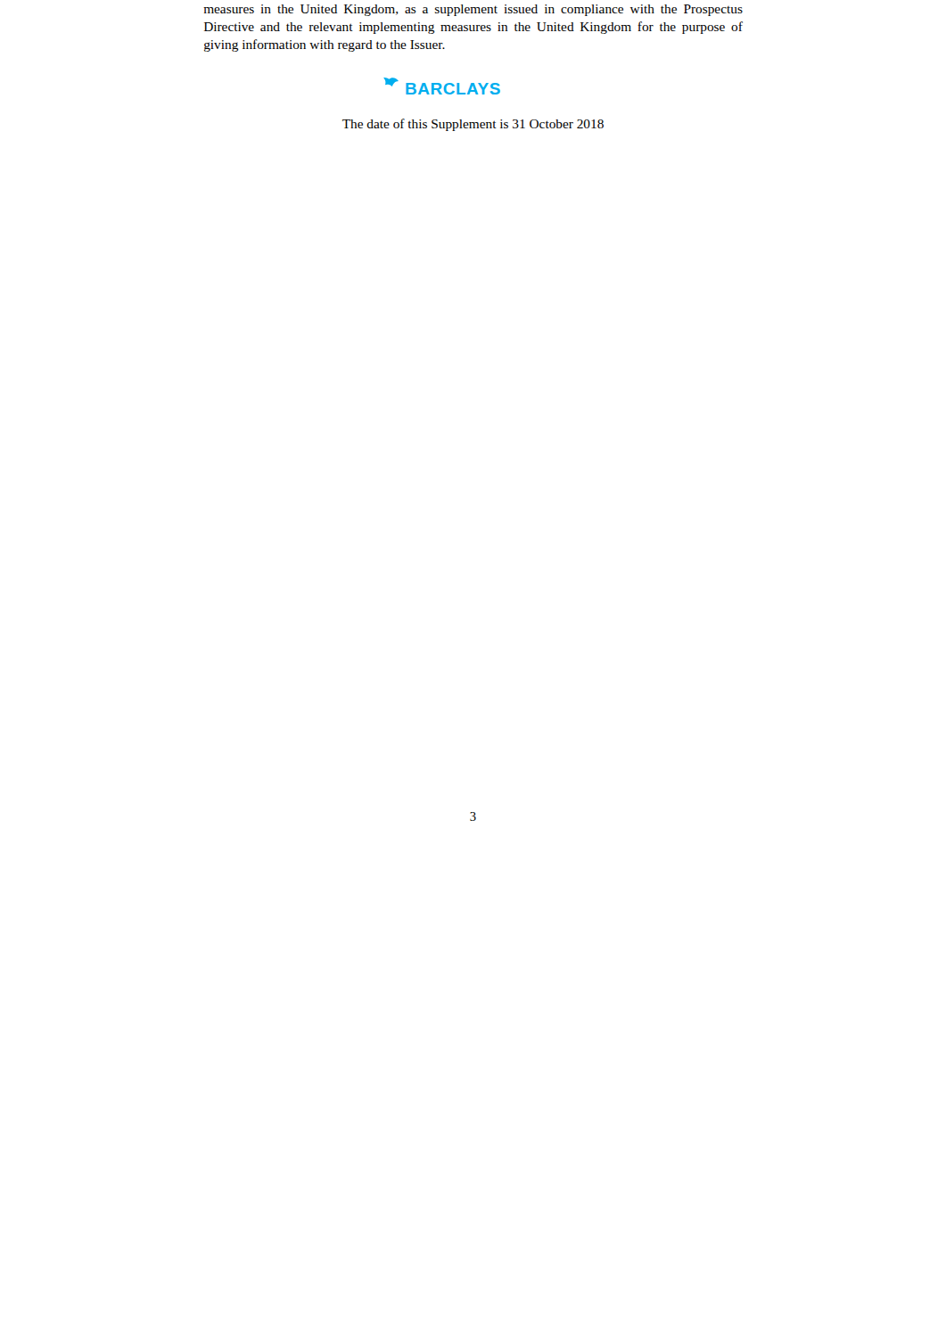measures in the United Kingdom, as a supplement issued in compliance with the Prospectus Directive and the relevant implementing measures in the United Kingdom for the purpose of giving information with regard to the Issuer.
BARCLAYS
The date of this Supplement is 31 October 2018
3